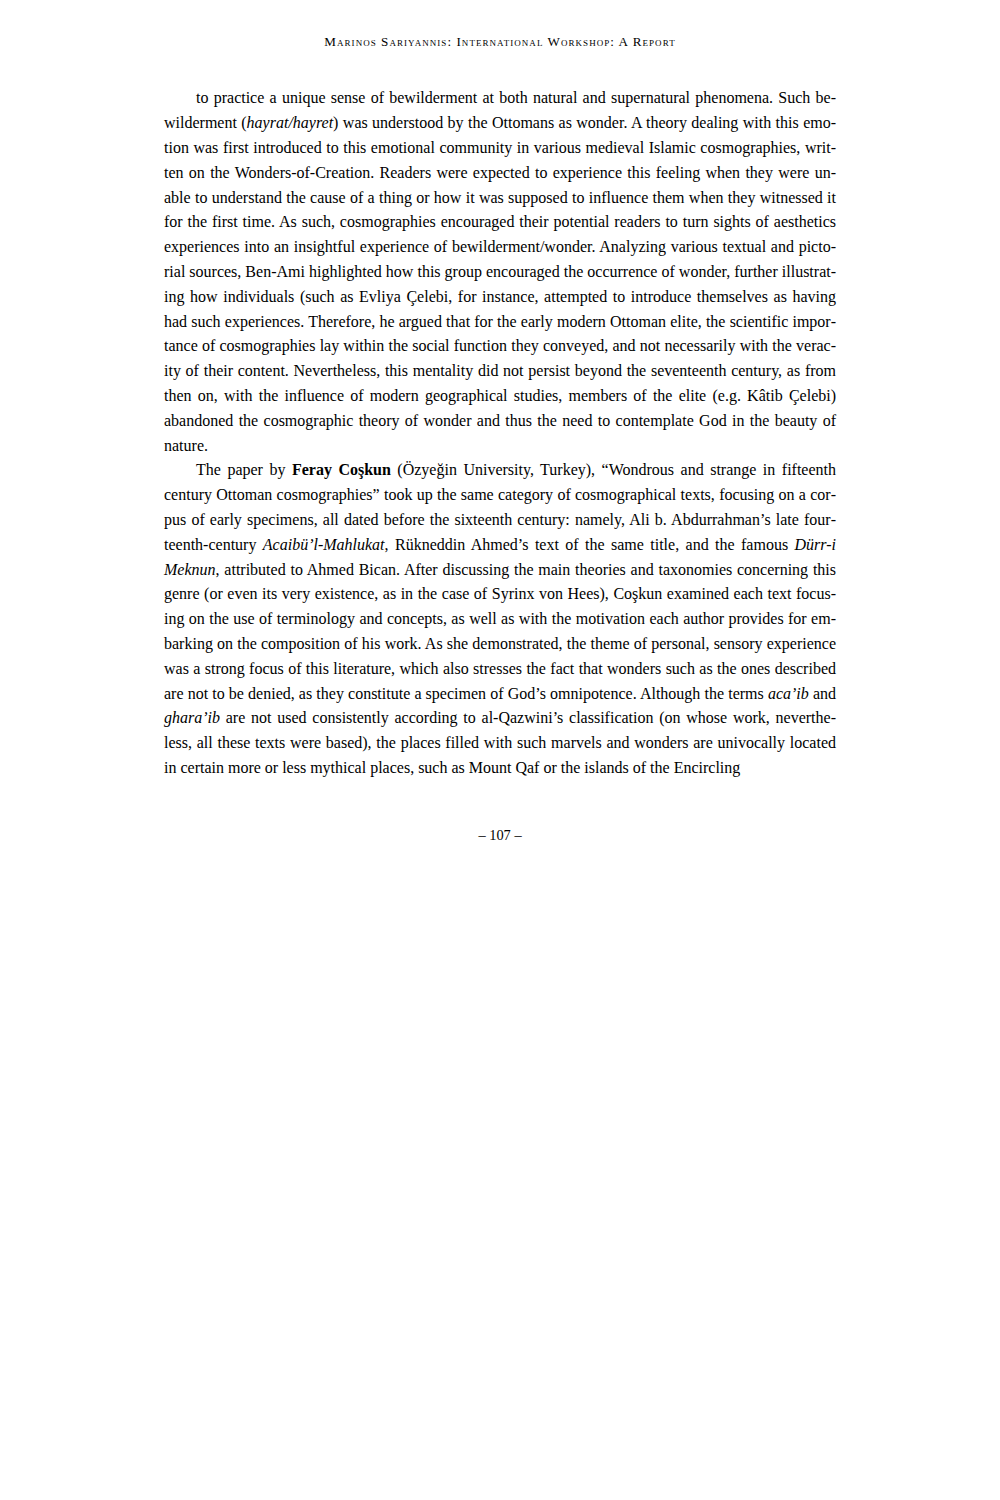Marinos Sariyannis: International Workshop: A Report
to practice a unique sense of bewilderment at both natural and supernatural phenomena. Such bewilderment (hayrat/hayret) was understood by the Ottomans as wonder. A theory dealing with this emotion was first introduced to this emotional community in various medieval Islamic cosmographies, written on the Wonders-of-Creation. Readers were expected to experience this feeling when they were unable to understand the cause of a thing or how it was supposed to influence them when they witnessed it for the first time. As such, cosmographies encouraged their potential readers to turn sights of aesthetics experiences into an insightful experience of bewilderment/wonder. Analyzing various textual and pictorial sources, Ben-Ami highlighted how this group encouraged the occurrence of wonder, further illustrating how individuals (such as Evliya Çelebi, for instance, attempted to introduce themselves as having had such experiences. Therefore, he argued that for the early modern Ottoman elite, the scientific importance of cosmographies lay within the social function they conveyed, and not necessarily with the veracity of their content. Nevertheless, this mentality did not persist beyond the seventeenth century, as from then on, with the influence of modern geographical studies, members of the elite (e.g. Kâtib Çelebi) abandoned the cosmographic theory of wonder and thus the need to contemplate God in the beauty of nature.
The paper by Feray Coşkun (Özyeğin University, Turkey), “Wondrous and strange in fifteenth century Ottoman cosmographies” took up the same category of cosmographical texts, focusing on a corpus of early specimens, all dated before the sixteenth century: namely, Ali b. Abdurrahman’s late fourteenth-century Acaibü’l-Mahlukat, Rükneddin Ahmed’s text of the same title, and the famous Dürr-i Meknun, attributed to Ahmed Bican. After discussing the main theories and taxonomies concerning this genre (or even its very existence, as in the case of Syrinx von Hees), Coşkun examined each text focusing on the use of terminology and concepts, as well as with the motivation each author provides for embarking on the composition of his work. As she demonstrated, the theme of personal, sensory experience was a strong focus of this literature, which also stresses the fact that wonders such as the ones described are not to be denied, as they constitute a specimen of God’s omnipotence. Although the terms aca’ib and ghara’ib are not used consistently according to al-Qazwini’s classification (on whose work, nevertheless, all these texts were based), the places filled with such marvels and wonders are univocally located in certain more or less mythical places, such as Mount Qaf or the islands of the Encircling
– 107 –